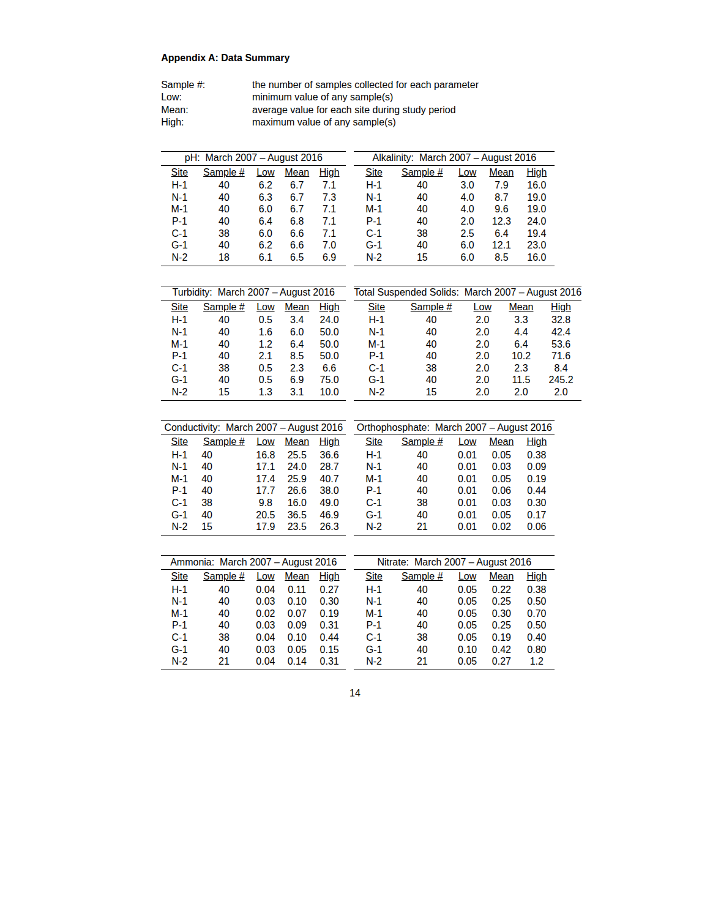Appendix A: Data Summary
| Sample #: | the number of samples collected for each parameter |
| Low: | minimum value of any sample(s) |
| Mean: | average value for each site during study period |
| High: | maximum value of any sample(s) |
| pH: March 2007 – August 2016 / Site / Sample # / Low / Mean / High / / --- / --- / --- / --- / --- / / H-1 / 40 / 6.2 / 6.7 / 7.1 / / N-1 / 40 / 6.3 / 6.7 / 7.3 / / M-1 / 40 / 6.0 / 6.7 / 7.1 / / P-1 / 40 / 6.4 / 6.8 / 7.1 / / C-1 / 38 / 6.0 / 6.6 / 7.1 / / G-1 / 40 / 6.2 / 6.6 / 7.0 / / N-2 / 18 / 6.1 / 6.5 / 6.9 / | Alkalinity: March 2007 – August 2016 / Site / Sample # / Low / Mean / High / / --- / --- / --- / --- / --- / / H-1 / 40 / 3.0 / 7.9 / 16.0 / / N-1 / 40 / 4.0 / 8.7 / 19.0 / / M-1 / 40 / 4.0 / 9.6 / 19.0 / / P-1 / 40 / 2.0 / 12.3 / 24.0 / / C-1 / 38 / 2.5 / 6.4 / 19.4 / / G-1 / 40 / 6.0 / 12.1 / 23.0 / / N-2 / 15 / 6.0 / 8.5 / 16.0 / |
| Turbidity: March 2007 – August 2016 / Site / Sample # / Low / Mean / High / / --- / --- / --- / --- / --- / / H-1 / 40 / 0.5 / 3.4 / 24.0 / / N-1 / 40 / 1.6 / 6.0 / 50.0 / / M-1 / 40 / 1.2 / 6.4 / 50.0 / / P-1 / 40 / 2.1 / 8.5 / 50.0 / / C-1 / 38 / 0.5 / 2.3 / 6.6 / / G-1 / 40 / 0.5 / 6.9 / 75.0 / / N-2 / 15 / 1.3 / 3.1 / 10.0 / | Total Suspended Solids: March 2007 – August 2016 / Site / Sample # / Low / Mean / High / / --- / --- / --- / --- / --- / / H-1 / 40 / 2.0 / 3.3 / 32.8 / / N-1 / 40 / 2.0 / 4.4 / 42.4 / / M-1 / 40 / 2.0 / 6.4 / 53.6 / / P-1 / 40 / 2.0 / 10.2 / 71.6 / / C-1 / 38 / 2.0 / 2.3 / 8.4 / / G-1 / 40 / 2.0 / 11.5 / 245.2 / / N-2 / 15 / 2.0 / 2.0 / 2.0 / |
| Conductivity: March 2007 – August 2016 / Site / Sample # / Low / Mean / High / / --- / --- / --- / --- / --- / / H-1 / 40 / 16.8 / 25.5 / 36.6 / / N-1 / 40 / 17.1 / 24.0 / 28.7 / / M-1 / 40 / 17.4 / 25.9 / 40.7 / / P-1 / 40 / 17.7 / 26.6 / 38.0 / / C-1 / 38 / 9.8 / 16.0 / 49.0 / / G-1 / 40 / 20.5 / 36.5 / 46.9 / / N-2 / 15 / 17.9 / 23.5 / 26.3 / | Orthophosphate: March 2007 – August 2016 / Site / Sample # / Low / Mean / High / / --- / --- / --- / --- / --- / / H-1 / 40 / 0.01 / 0.05 / 0.38 / / N-1 / 40 / 0.01 / 0.03 / 0.09 / / M-1 / 40 / 0.01 / 0.05 / 0.19 / / P-1 / 40 / 0.01 / 0.06 / 0.44 / / C-1 / 38 / 0.01 / 0.03 / 0.30 / / G-1 / 40 / 0.01 / 0.05 / 0.17 / / N-2 / 21 / 0.01 / 0.02 / 0.06 / |
| Ammonia: March 2007 – August 2016 / Site / Sample # / Low / Mean / High / / --- / --- / --- / --- / --- / / H-1 / 40 / 0.04 / 0.11 / 0.27 / / N-1 / 40 / 0.03 / 0.10 / 0.30 / / M-1 / 40 / 0.02 / 0.07 / 0.19 / / P-1 / 40 / 0.03 / 0.09 / 0.31 / / C-1 / 38 / 0.04 / 0.10 / 0.44 / / G-1 / 40 / 0.03 / 0.05 / 0.15 / / N-2 / 21 / 0.04 / 0.14 / 0.31 / | Nitrate: March 2007 – August 2016 / Site / Sample # / Low / Mean / High / / --- / --- / --- / --- / --- / / H-1 / 40 / 0.05 / 0.22 / 0.38 / / N-1 / 40 / 0.05 / 0.25 / 0.50 / / M-1 / 40 / 0.05 / 0.30 / 0.70 / / P-1 / 40 / 0.05 / 0.25 / 0.50 / / C-1 / 38 / 0.05 / 0.19 / 0.40 / / G-1 / 40 / 0.10 / 0.42 / 0.80 / / N-2 / 21 / 0.05 / 0.27 / 1.2 / |
14